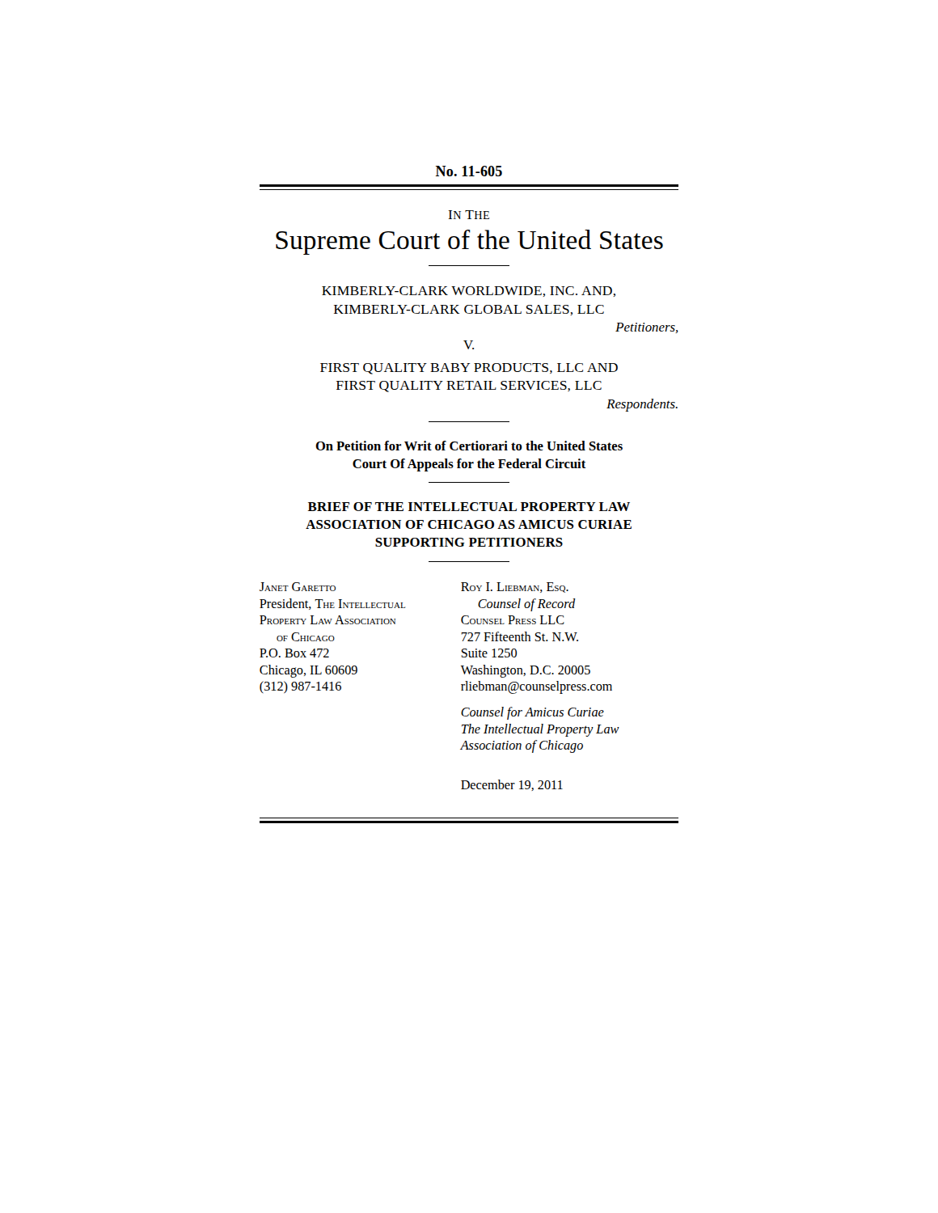No. 11-605
IN THE
Supreme Court of the United States
KIMBERLY-CLARK WORLDWIDE, INC. AND,
KIMBERLY-CLARK GLOBAL SALES, LLC
Petitioners,
V.
FIRST QUALITY BABY PRODUCTS, LLC AND
FIRST QUALITY RETAIL SERVICES, LLC
Respondents.
On Petition for Writ of Certiorari to the United States
Court Of Appeals for the Federal Circuit
BRIEF OF THE INTELLECTUAL PROPERTY LAW
ASSOCIATION OF CHICAGO AS AMICUS CURIAE
SUPPORTING PETITIONERS
| Janet Garetto President, The Intellectual Property Law Association of Chicago P.O. Box 472 Chicago, IL 60609 (312) 987-1416 | Roy I. Liebman, Esq. Counsel of Record Counsel Press LLC 727 Fifteenth St. N.W. Suite 1250 Washington, D.C. 20005 rliebman@counselpress.com Counsel for Amicus Curiae The Intellectual Property Law Association of Chicago December 19, 2011 |